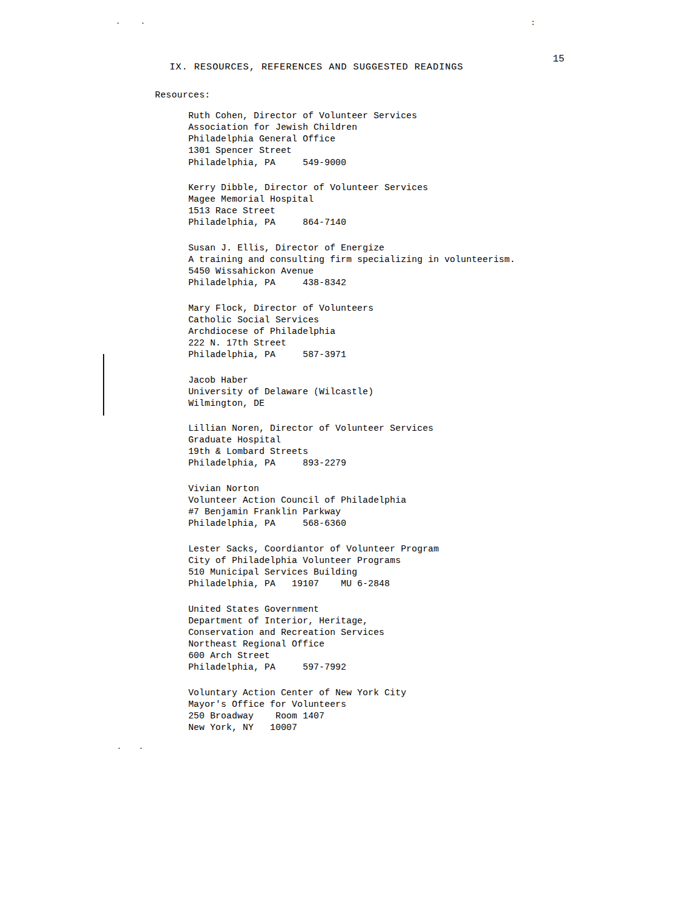..
:
15
IX. RESOURCES, REFERENCES AND SUGGESTED READINGS
Resources:
Ruth Cohen, Director of Volunteer Services Association for Jewish Children Philadelphia General Office 1301 Spencer Street Philadelphia, PA 549-9000
Kerry Dibble, Director of Volunteer Services Magee Memorial Hospital 1513 Race Street Philadelphia, PA 864-7140
Susan J. Ellis, Director of Energize A training and consulting firm specializing in volunteerism. 5450 Wissahickon Avenue Philadelphia, PA 438-8342
Mary Flock, Director of Volunteers Catholic Social Services Archdiocese of Philadelphia 222 N. 17th Street Philadelphia, PA 587-3971
Jacob Haber University of Delaware (Wilcastle) Wilmington, DE
Lillian Noren, Director of Volunteer Services Graduate Hospital 19th & Lombard Streets Philadelphia, PA 893-2279
Vivian Norton Volunteer Action Council of Philadelphia #7 Benjamin Franklin Parkway Philadelphia, PA 568-6360
Lester Sacks, Coordiantor of Volunteer Program City of Philadelphia Volunteer Programs 510 Municipal Services Building Philadelphia, PA 19107 MU 6-2848
United States Government Department of Interior, Heritage, Conservation and Recreation Services Northeast Regional Office 600 Arch Street Philadelphia, PA 597-7992
Voluntary Action Center of New York City Mayor's Office for Volunteers 250 Broadway Room 1407 New York, NY 10007
..